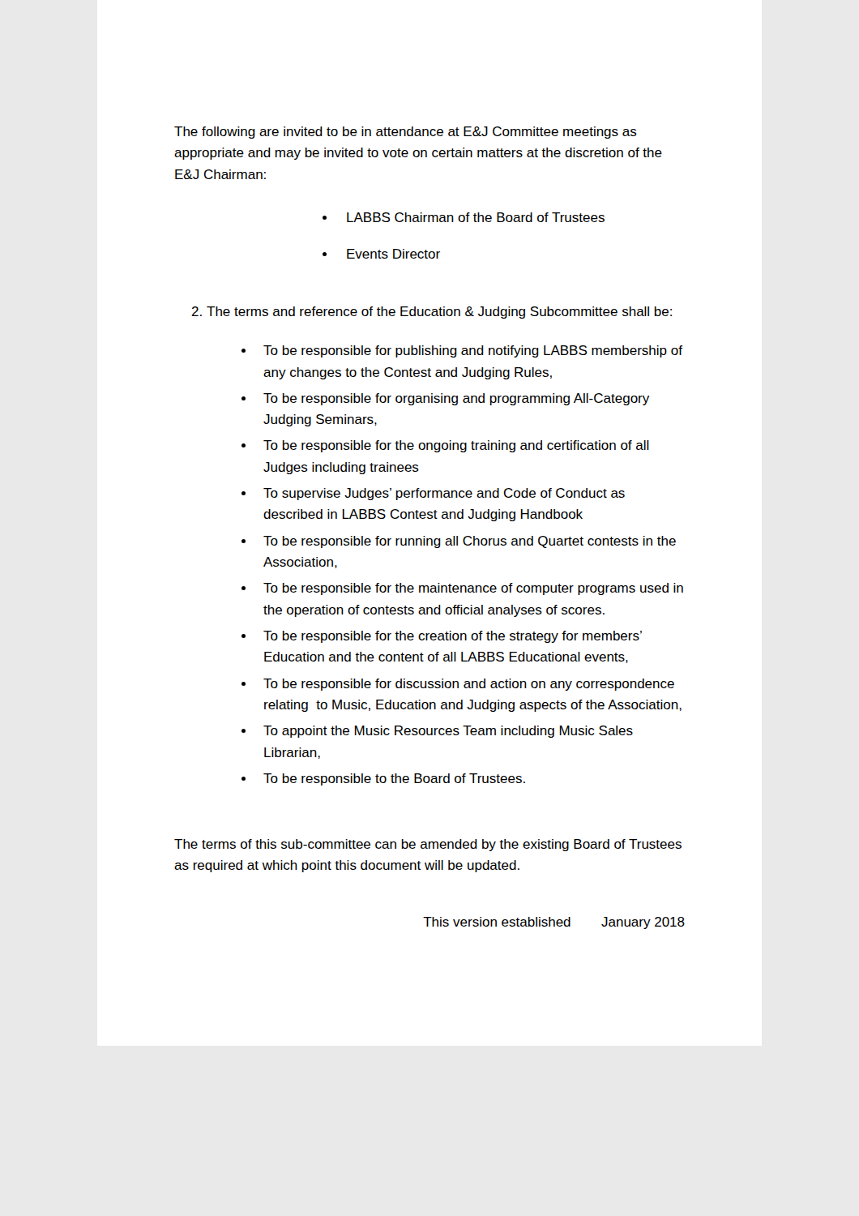The following are invited to be in attendance at E&J Committee meetings as appropriate and may be invited to vote on certain matters at the discretion of the E&J Chairman:
LABBS Chairman of the Board of Trustees
Events Director
The terms and reference of the Education & Judging Subcommittee shall be:
To be responsible for publishing and notifying LABBS membership of any changes to the Contest and Judging Rules,
To be responsible for organising and programming All-Category Judging Seminars,
To be responsible for the ongoing training and certification of all Judges including trainees
To supervise Judges’ performance and Code of Conduct as described in LABBS Contest and Judging Handbook
To be responsible for running all Chorus and Quartet contests in the Association,
To be responsible for the maintenance of computer programs used in the operation of contests and official analyses of scores.
To be responsible for the creation of the strategy for members’ Education and the content of all LABBS Educational events,
To be responsible for discussion and action on any correspondence relating to Music, Education and Judging aspects of the Association,
To appoint the Music Resources Team including Music Sales Librarian,
To be responsible to the Board of Trustees.
The terms of this sub-committee can be amended by the existing Board of Trustees as required at which point this document will be updated.
This version established January 2018